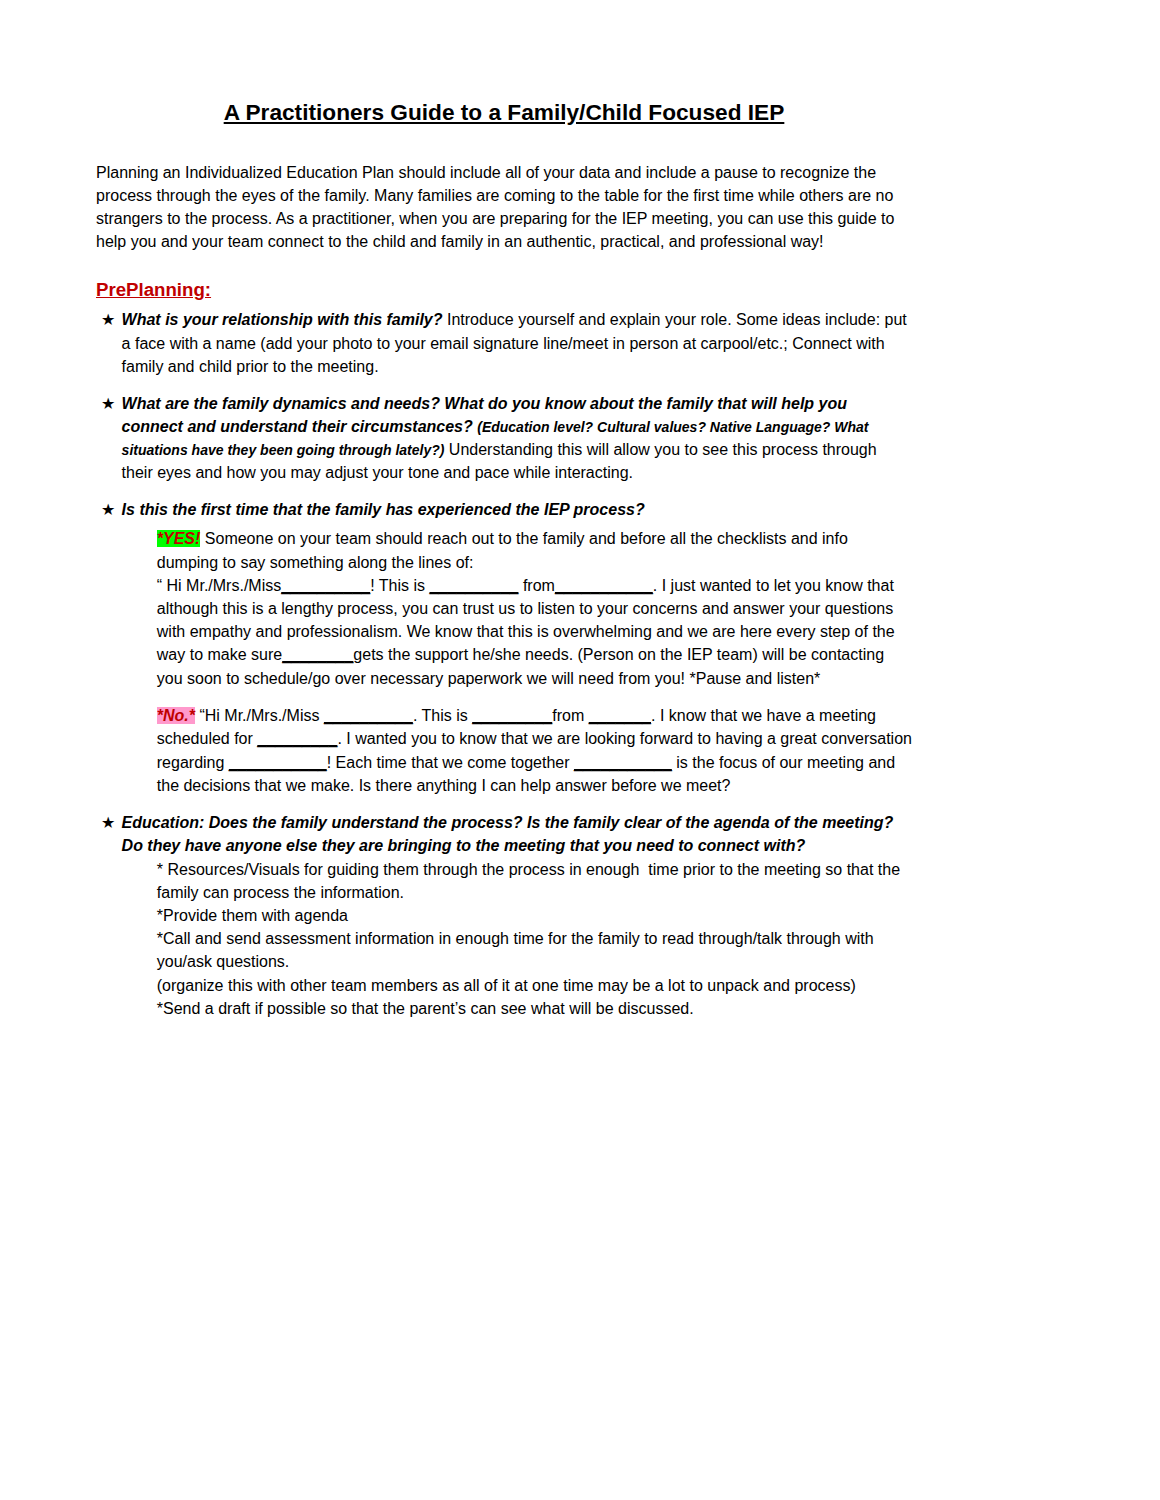A Practitioners Guide to a Family/Child Focused IEP
Planning an Individualized Education Plan should include all of your data and include a pause to recognize the process through the eyes of the family. Many families are coming to the table for the first time while others are no strangers to the process. As a practitioner, when you are preparing for the IEP meeting, you can use this guide to help you and your team connect to the child and family in an authentic, practical, and professional way!
PrePlanning:
What is your relationship with this family? Introduce yourself and explain your role. Some ideas include: put a face with a name (add your photo to your email signature line/meet in person at carpool/etc.; Connect with family and child prior to the meeting.
What are the family dynamics and needs? What do you know about the family that will help you connect and understand their circumstances? (Education level? Cultural values? Native Language? What situations have they been going through lately?) Understanding this will allow you to see this process through their eyes and how you may adjust your tone and pace while interacting.
Is this the first time that the family has experienced the IEP process?
*YES! Someone on your team should reach out to the family and before all the checklists and info dumping to say something along the lines of:
“ Hi Mr./Mrs./Miss__________! This is __________ from___________. I just wanted to let you know that although this is a lengthy process, you can trust us to listen to your concerns and answer your questions with empathy and professionalism. We know that this is overwhelming and we are here every step of the way to make sure________gets the support he/she needs. (Person on the IEP team) will be contacting you soon to schedule/go over necessary paperwork we will need from you! *Pause and listen*
*No.* “Hi Mr./Mrs./Miss __________. This is _________from _______. I know that we have a meeting scheduled for _________. I wanted you to know that we are looking forward to having a great conversation regarding ___________! Each time that we come together ___________ is the focus of our meeting and the decisions that we make. Is there anything I can help answer before we meet?
Education: Does the family understand the process? Is the family clear of the agenda of the meeting?Do they have anyone else they are bringing to the meeting that you need to connect with?
* Resources/Visuals for guiding them through the process in enough time prior to the meeting so that the family can process the information.
*Provide them with agenda
*Call and send assessment information in enough time for the family to read through/talk through with you/ask questions.
(organize this with other team members as all of it at one time may be a lot to unpack and process)
*Send a draft if possible so that the parent’s can see what will be discussed.